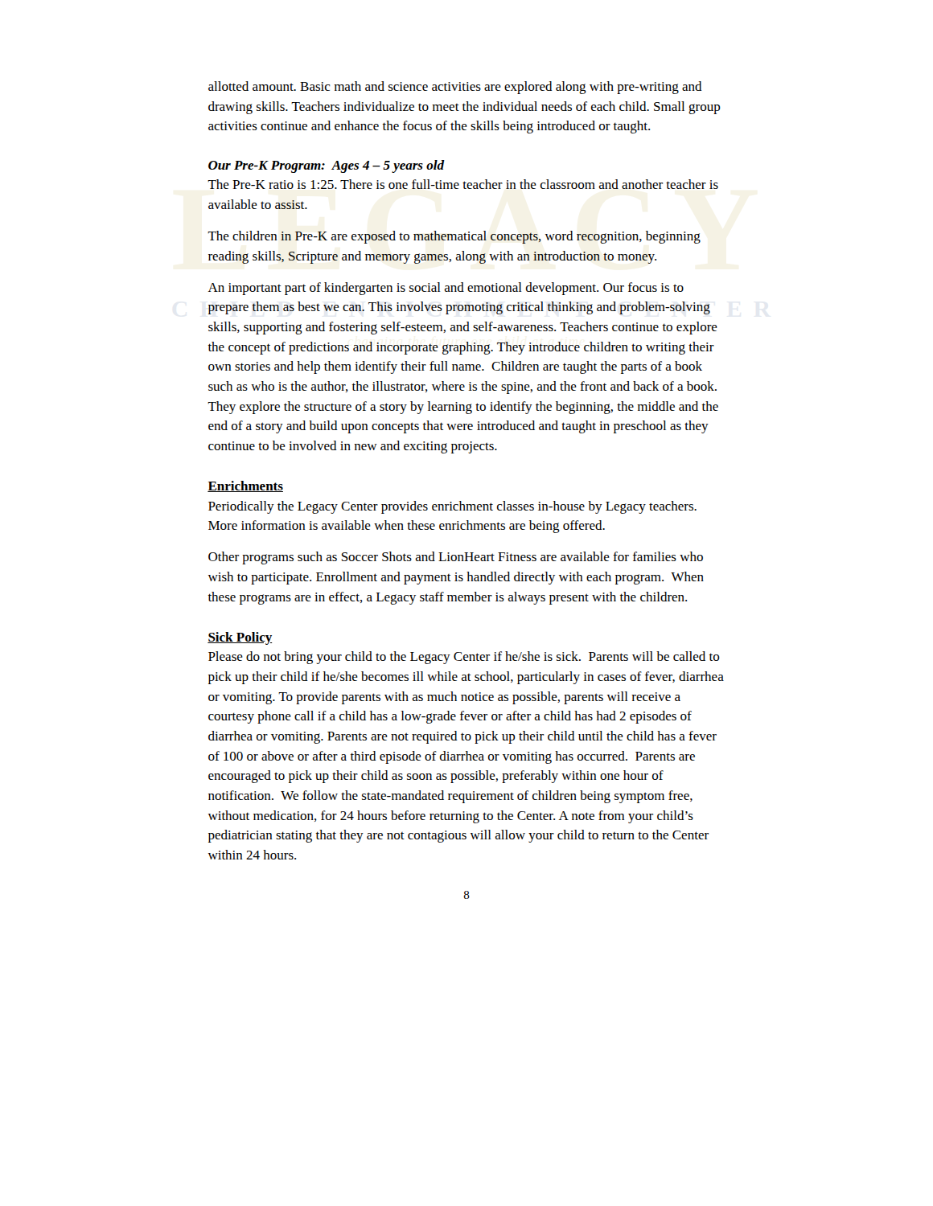LEGACY
CHILD ENRICHMENT CENTER
changing the future one child at a time
allotted amount. Basic math and science activities are explored along with pre-writing and drawing skills. Teachers individualize to meet the individual needs of each child. Small group activities continue and enhance the focus of the skills being introduced or taught.
Our Pre-K Program: Ages 4 – 5 years old
The Pre-K ratio is 1:25. There is one full-time teacher in the classroom and another teacher is available to assist.
The children in Pre-K are exposed to mathematical concepts, word recognition, beginning reading skills, Scripture and memory games, along with an introduction to money.
An important part of kindergarten is social and emotional development. Our focus is to prepare them as best we can. This involves promoting critical thinking and problem-solving skills, supporting and fostering self-esteem, and self-awareness. Teachers continue to explore the concept of predictions and incorporate graphing. They introduce children to writing their own stories and help them identify their full name. Children are taught the parts of a book such as who is the author, the illustrator, where is the spine, and the front and back of a book. They explore the structure of a story by learning to identify the beginning, the middle and the end of a story and build upon concepts that were introduced and taught in preschool as they continue to be involved in new and exciting projects.
Enrichments
Periodically the Legacy Center provides enrichment classes in-house by Legacy teachers. More information is available when these enrichments are being offered.
Other programs such as Soccer Shots and LionHeart Fitness are available for families who wish to participate. Enrollment and payment is handled directly with each program. When these programs are in effect, a Legacy staff member is always present with the children.
Sick Policy
Please do not bring your child to the Legacy Center if he/she is sick. Parents will be called to pick up their child if he/she becomes ill while at school, particularly in cases of fever, diarrhea or vomiting. To provide parents with as much notice as possible, parents will receive a courtesy phone call if a child has a low-grade fever or after a child has had 2 episodes of diarrhea or vomiting. Parents are not required to pick up their child until the child has a fever of 100 or above or after a third episode of diarrhea or vomiting has occurred. Parents are encouraged to pick up their child as soon as possible, preferably within one hour of notification. We follow the state-mandated requirement of children being symptom free, without medication, for 24 hours before returning to the Center. A note from your child’s pediatrician stating that they are not contagious will allow your child to return to the Center within 24 hours.
8